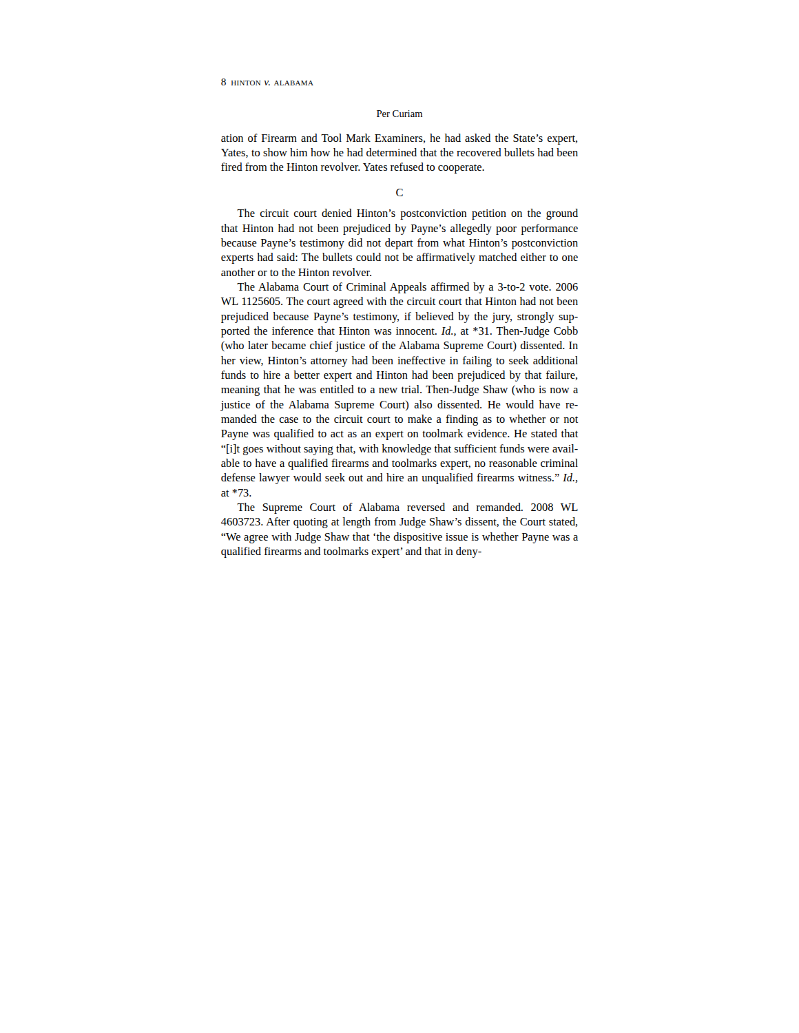8 Hinton v. Alabama
Per Curiam
ation of Firearm and Tool Mark Examiners, he had asked the State’s expert, Yates, to show him how he had determined that the recovered bullets had been fired from the Hinton revolver. Yates refused to cooperate.
C
The circuit court denied Hinton’s postconviction petition on the ground that Hinton had not been prejudiced by Payne’s allegedly poor performance because Payne’s testimony did not depart from what Hinton’s postconviction experts had said: The bullets could not be affirmatively matched either to one another or to the Hinton revolver.
The Alabama Court of Criminal Appeals affirmed by a 3-to-2 vote. 2006 WL 1125605. The court agreed with the circuit court that Hinton had not been prejudiced because Payne’s testimony, if believed by the jury, strongly supported the inference that Hinton was innocent. Id., at *31. Then-Judge Cobb (who later became chief justice of the Alabama Supreme Court) dissented. In her view, Hinton’s attorney had been ineffective in failing to seek additional funds to hire a better expert and Hinton had been prejudiced by that failure, meaning that he was entitled to a new trial. Then-Judge Shaw (who is now a justice of the Alabama Supreme Court) also dissented. He would have remanded the case to the circuit court to make a finding as to whether or not Payne was qualified to act as an expert on toolmark evidence. He stated that “[i]t goes without saying that, with knowledge that sufficient funds were available to have a qualified firearms and toolmarks expert, no reasonable criminal defense lawyer would seek out and hire an unqualified firearms witness.” Id., at *73.
The Supreme Court of Alabama reversed and remanded. 2008 WL 4603723. After quoting at length from Judge Shaw’s dissent, the Court stated, “We agree with Judge Shaw that ‘the dispositive issue is whether Payne was a qualified firearms and toolmarks expert’ and that in deny-